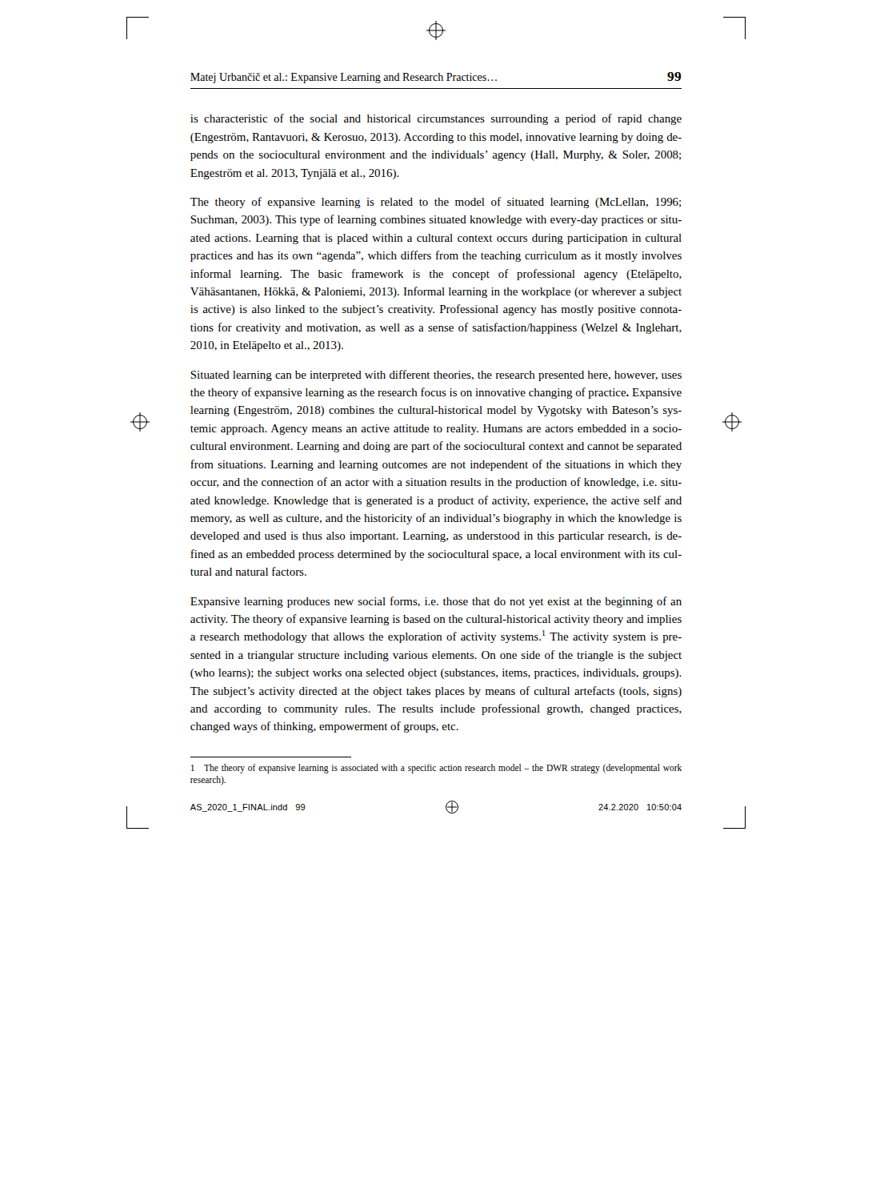Matej Urbančič et al.: Expansive Learning and Research Practices… 99
is characteristic of the social and historical circumstances surrounding a period of rapid change (Engeström, Rantavuori, & Kerosuo, 2013). According to this model, innovative learning by doing depends on the sociocultural environment and the individuals’ agency (Hall, Murphy, & Soler, 2008; Engeström et al. 2013, Tynjälä et al., 2016).
The theory of expansive learning is related to the model of situated learning (McLellan, 1996; Suchman, 2003). This type of learning combines situated knowledge with every-day practices or situated actions. Learning that is placed within a cultural context occurs during participation in cultural practices and has its own “agenda”, which differs from the teaching curriculum as it mostly involves informal learning. The basic framework is the concept of professional agency (Eteläpelto, Vähäsantanen, Hökkä, & Paloniemi, 2013). Informal learning in the workplace (or wherever a subject is active) is also linked to the subject’s creativity. Professional agency has mostly positive connotations for creativity and motivation, as well as a sense of satisfaction/happiness (Welzel & Inglehart, 2010, in Eteläpelto et al., 2013).
Situated learning can be interpreted with different theories, the research presented here, however, uses the theory of expansive learning as the research focus is on innovative changing of practice. Expansive learning (Engeström, 2018) combines the cultural-historical model by Vygotsky with Bateson’s systemic approach. Agency means an active attitude to reality. Humans are actors embedded in a sociocultural environment. Learning and doing are part of the sociocultural context and cannot be separated from situations. Learning and learning outcomes are not independent of the situations in which they occur, and the connection of an actor with a situation results in the production of knowledge, i.e. situated knowledge. Knowledge that is generated is a product of activity, experience, the active self and memory, as well as culture, and the historicity of an individual’s biography in which the knowledge is developed and used is thus also important. Learning, as understood in this particular research, is defined as an embedded process determined by the sociocultural space, a local environment with its cultural and natural factors.
Expansive learning produces new social forms, i.e. those that do not yet exist at the beginning of an activity. The theory of expansive learning is based on the cultural-historical activity theory and implies a research methodology that allows the exploration of activity systems.1 The activity system is presented in a triangular structure including various elements. On one side of the triangle is the subject (who learns); the subject works ona selected object (substances, items, practices, individuals, groups). The subject’s activity directed at the object takes places by means of cultural artefacts (tools, signs) and according to community rules. The results include professional growth, changed practices, changed ways of thinking, empowerment of groups, etc.
1 The theory of expansive learning is associated with a specific action research model – the DWR strategy (developmental work research).
AS_2020_1_FINAL.indd 99 24.2.2020 10:50:04